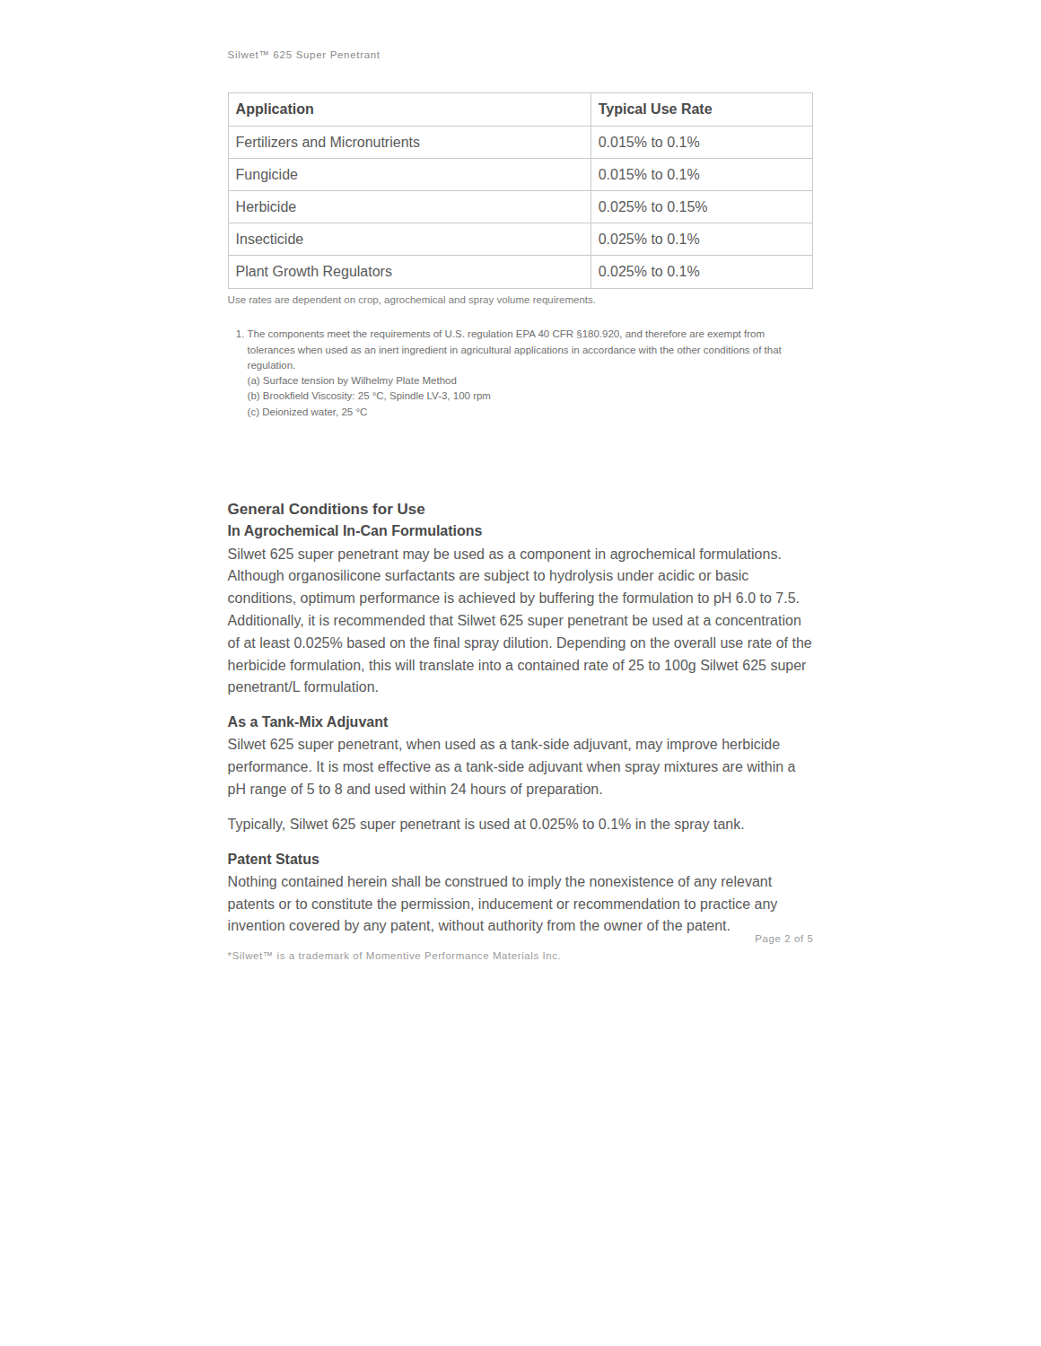Silwet™ 625 Super Penetrant
| Application | Typical Use Rate |
| --- | --- |
| Fertilizers and Micronutrients | 0.015% to 0.1% |
| Fungicide | 0.015% to 0.1% |
| Herbicide | 0.025% to 0.15% |
| Insecticide | 0.025% to 0.1% |
| Plant Growth Regulators | 0.025% to 0.1% |
Use rates are dependent on crop, agrochemical and spray volume requirements.
The components meet the requirements of U.S. regulation EPA 40 CFR §180.920, and therefore are exempt from tolerances when used as an inert ingredient in agricultural applications in accordance with the other conditions of that regulation. (a) Surface tension by Wilhelmy Plate Method (b) Brookfield Viscosity: 25 °C, Spindle LV-3, 100 rpm (c) Deionized water, 25 °C
General Conditions for Use
In Agrochemical In-Can Formulations
Silwet 625 super penetrant may be used as a component in agrochemical formulations. Although organosilicone surfactants are subject to hydrolysis under acidic or basic conditions, optimum performance is achieved by buffering the formulation to pH 6.0 to 7.5. Additionally, it is recommended that Silwet 625 super penetrant be used at a concentration of at least 0.025% based on the final spray dilution. Depending on the overall use rate of the herbicide formulation, this will translate into a contained rate of 25 to 100g Silwet 625 super penetrant/L formulation.
As a Tank-Mix Adjuvant
Silwet 625 super penetrant, when used as a tank-side adjuvant, may improve herbicide performance. It is most effective as a tank-side adjuvant when spray mixtures are within a pH range of 5 to 8 and used within 24 hours of preparation.
Typically, Silwet 625 super penetrant is used at 0.025% to 0.1% in the spray tank.
Patent Status
Nothing contained herein shall be construed to imply the nonexistence of any relevant patents or to constitute the permission, inducement or recommendation to practice any invention covered by any patent, without authority from the owner of the patent.
Page 2 of 5
*Silwet™ is a trademark of Momentive Performance Materials Inc.